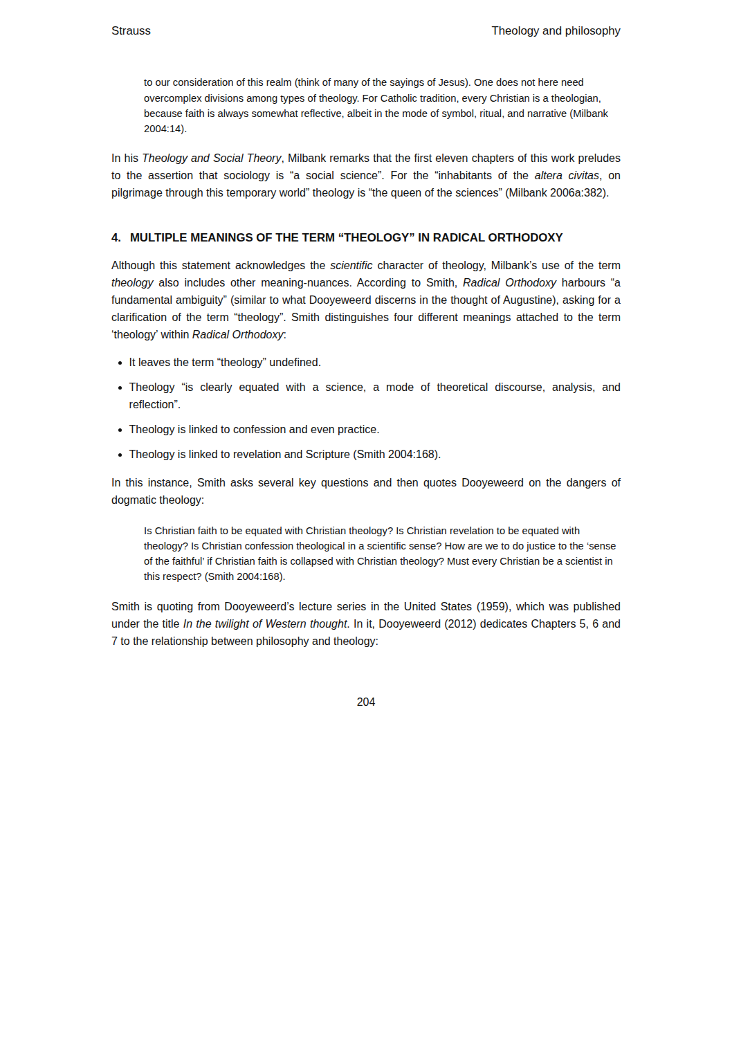Strauss Theology and philosophy
to our consideration of this realm (think of many of the sayings of Jesus). One does not here need overcomplex divisions among types of theology. For Catholic tradition, every Christian is a theologian, because faith is always somewhat reflective, albeit in the mode of symbol, ritual, and narrative (Milbank 2004:14).
In his Theology and Social Theory, Milbank remarks that the first eleven chapters of this work preludes to the assertion that sociology is “a social science”. For the “inhabitants of the altera civitas, on pilgrimage through this temporary world” theology is “the queen of the sciences” (Milbank 2006a:382).
4. Multiple meanings of the term “theology” in Radical Orthodoxy
Although this statement acknowledges the scientific character of theology, Milbank’s use of the term theology also includes other meaning-nuances. According to Smith, Radical Orthodoxy harbours “a fundamental ambiguity” (similar to what Dooyeweerd discerns in the thought of Augustine), asking for a clarification of the term “theology”. Smith distinguishes four different meanings attached to the term ‘theology’ within Radical Orthodoxy:
It leaves the term “theology” undefined.
Theology “is clearly equated with a science, a mode of theoretical discourse, analysis, and reflection”.
Theology is linked to confession and even practice.
Theology is linked to revelation and Scripture (Smith 2004:168).
In this instance, Smith asks several key questions and then quotes Dooyeweerd on the dangers of dogmatic theology:
Is Christian faith to be equated with Christian theology? Is Christian revelation to be equated with theology? Is Christian confession theological in a scientific sense? How are we to do justice to the ‘sense of the faithful’ if Christian faith is collapsed with Christian theology? Must every Christian be a scientist in this respect? (Smith 2004:168).
Smith is quoting from Dooyeweerd’s lecture series in the United States (1959), which was published under the title In the twilight of Western thought. In it, Dooyeweerd (2012) dedicates Chapters 5, 6 and 7 to the relationship between philosophy and theology:
204